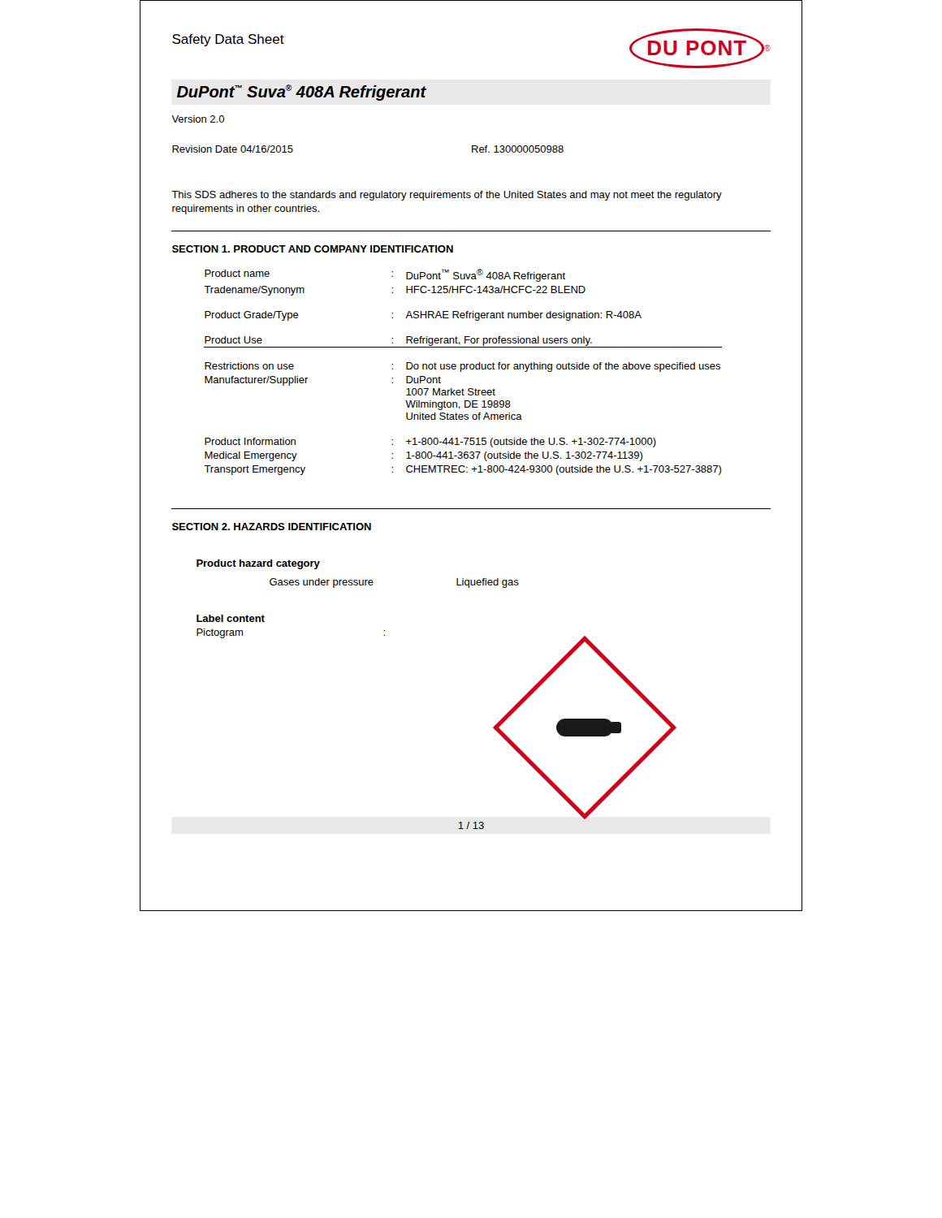Safety Data Sheet
DU PONT®
DuPont™ Suva® 408A Refrigerant
Version 2.0
Revision Date 04/16/2015
Ref. 130000050988
This SDS adheres to the standards and regulatory requirements of the United States and may not meet the regulatory requirements in other countries.
SECTION 1. PRODUCT AND COMPANY IDENTIFICATION
| Product name | : | DuPont ™ Suva ® 408A Refrigerant |
| Tradename/Synonym | : | HFC-125/HFC-143a/HCFC-22 BLEND |
| Product Grade/Type | : | ASHRAE Refrigerant number designation: R-408A |
| Product Use | : | Refrigerant, For professional users only. |
| Restrictions on use | : | Do not use product for anything outside of the above specified uses |
| Manufacturer/Supplier | : | DuPont 1007 Market Street Wilmington, DE 19898 United States of America |
| Product Information | : | +1-800-441-7515 (outside the U.S. +1-302-774-1000) |
| Medical Emergency | : | 1-800-441-3637 (outside the U.S. 1-302-774-1139) |
| Transport Emergency | : | CHEMTREC: +1-800-424-9300 (outside the U.S. +1-703-527-3887) |
SECTION 2. HAZARDS IDENTIFICATION
Product hazard category
Gases under pressure
Liquefied gas
Label content
Pictogram
:
1 / 13